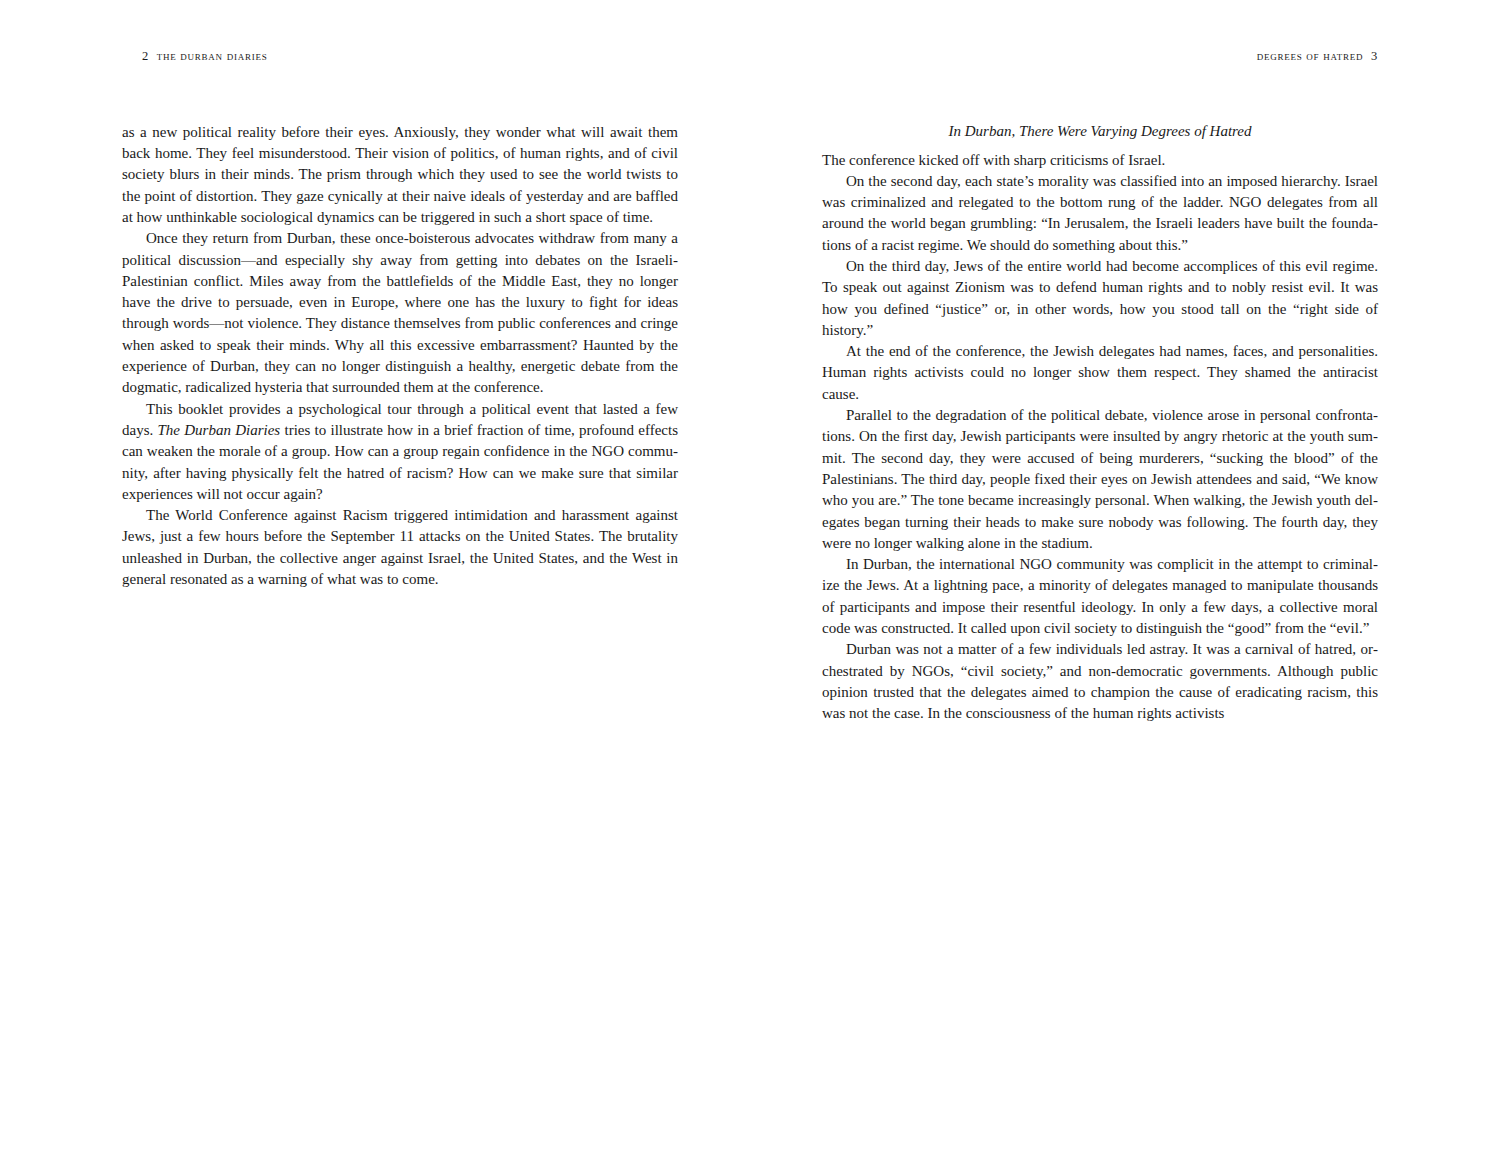2 the durban diaries
as a new political reality before their eyes. Anxiously, they wonder what will await them back home. They feel misunderstood. Their vision of politics, of human rights, and of civil society blurs in their minds. The prism through which they used to see the world twists to the point of distortion. They gaze cynically at their naive ideals of yesterday and are baffled at how unthinkable sociological dynamics can be triggered in such a short space of time.
Once they return from Durban, these once-boisterous advocates withdraw from many a political discussion—and especially shy away from getting into debates on the Israeli-Palestinian conflict. Miles away from the battlefields of the Middle East, they no longer have the drive to persuade, even in Europe, where one has the luxury to fight for ideas through words—not violence. They distance themselves from public conferences and cringe when asked to speak their minds. Why all this excessive embarrassment? Haunted by the experience of Durban, they can no longer distinguish a healthy, energetic debate from the dogmatic, radicalized hysteria that surrounded them at the conference.
This booklet provides a psychological tour through a political event that lasted a few days. The Durban Diaries tries to illustrate how in a brief fraction of time, profound effects can weaken the morale of a group. How can a group regain confidence in the NGO community, after having physically felt the hatred of racism? How can we make sure that similar experiences will not occur again?
The World Conference against Racism triggered intimidation and harassment against Jews, just a few hours before the September 11 attacks on the United States. The brutality unleashed in Durban, the collective anger against Israel, the United States, and the West in general resonated as a warning of what was to come.
degrees of hatred 3
In Durban, There Were Varying Degrees of Hatred
The conference kicked off with sharp criticisms of Israel.
On the second day, each state’s morality was classified into an imposed hierarchy. Israel was criminalized and relegated to the bottom rung of the ladder. NGO delegates from all around the world began grumbling: “In Jerusalem, the Israeli leaders have built the foundations of a racist regime. We should do something about this.”
On the third day, Jews of the entire world had become accomplices of this evil regime. To speak out against Zionism was to defend human rights and to nobly resist evil. It was how you defined “justice” or, in other words, how you stood tall on the “right side of history.”
At the end of the conference, the Jewish delegates had names, faces, and personalities. Human rights activists could no longer show them respect. They shamed the antiracist cause.
Parallel to the degradation of the political debate, violence arose in personal confrontations. On the first day, Jewish participants were insulted by angry rhetoric at the youth summit. The second day, they were accused of being murderers, “sucking the blood” of the Palestinians. The third day, people fixed their eyes on Jewish attendees and said, “We know who you are.” The tone became increasingly personal. When walking, the Jewish youth delegates began turning their heads to make sure nobody was following. The fourth day, they were no longer walking alone in the stadium.
In Durban, the international NGO community was complicit in the attempt to criminalize the Jews. At a lightning pace, a minority of delegates managed to manipulate thousands of participants and impose their resentful ideology. In only a few days, a collective moral code was constructed. It called upon civil society to distinguish the “good” from the “evil.”
Durban was not a matter of a few individuals led astray. It was a carnival of hatred, orchestrated by NGOs, “civil society,” and non-democratic governments. Although public opinion trusted that the delegates aimed to champion the cause of eradicating racism, this was not the case. In the consciousness of the human rights activists